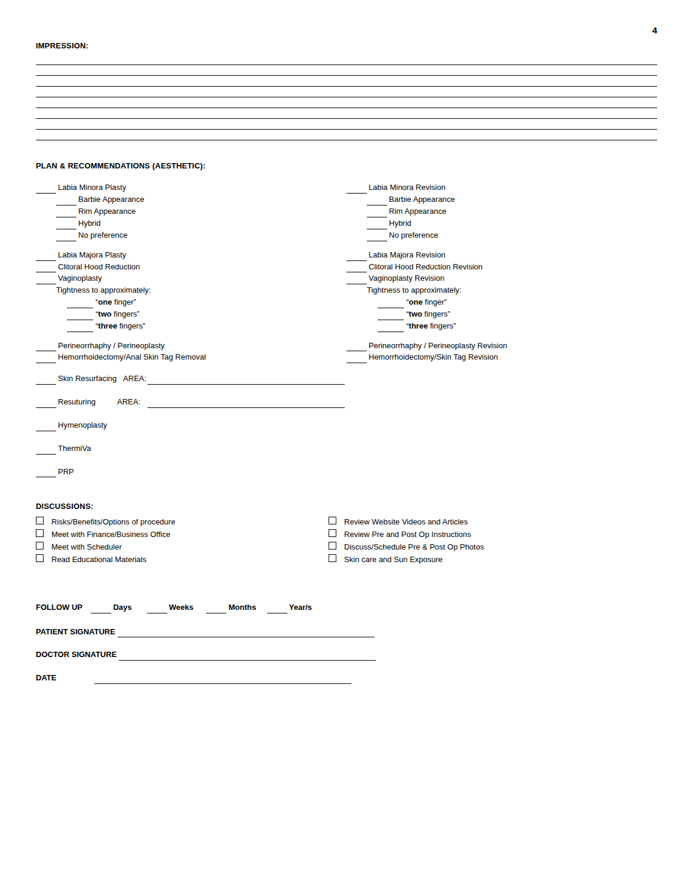4
IMPRESSION:
PLAN & RECOMMENDATIONS (AESTHETIC):
| Labia Minora Plasty Barbie Appearance Rim Appearance Hybrid No preference | Labia Minora Revision Barbie Appearance Rim Appearance Hybrid No preference |
| Labia Majora Plasty Clitoral Hood Reduction Vaginoplasty Tightness to approximately: “ one finger” “ two fingers” “ three fingers” | Labia Majora Revision Clitoral Hood Reduction Revision Vaginoplasty Revision Tightness to approximately: “ one finger” “ two fingers” “ three fingers” |
| Perineorrhaphy / Perineoplasty Hemorrhoidectomy/Anal Skin Tag Removal | Perineorrhaphy / Perineoplasty Revision Hemorrhoidectomy/Skin Tag Revision |
Skin Resurfacing AREA:
Resuturing AREA:
Hymenoplasty
ThermiVa
PRP
DISCUSSIONS:
| | Risks/Benefits/Options of procedure | | Review Website Videos and Articles |
| | Meet with Finance/Business Office | | Review Pre and Post Op Instructions |
| | Meet with Scheduler | | Discuss/Schedule Pre & Post Op Photos |
| | Read Educational Materials | | Skin care and Sun Exposure |
FOLLOW UP Days Weeks Months Year/s
PATIENT SIGNATURE
DOCTOR SIGNATURE
DATE